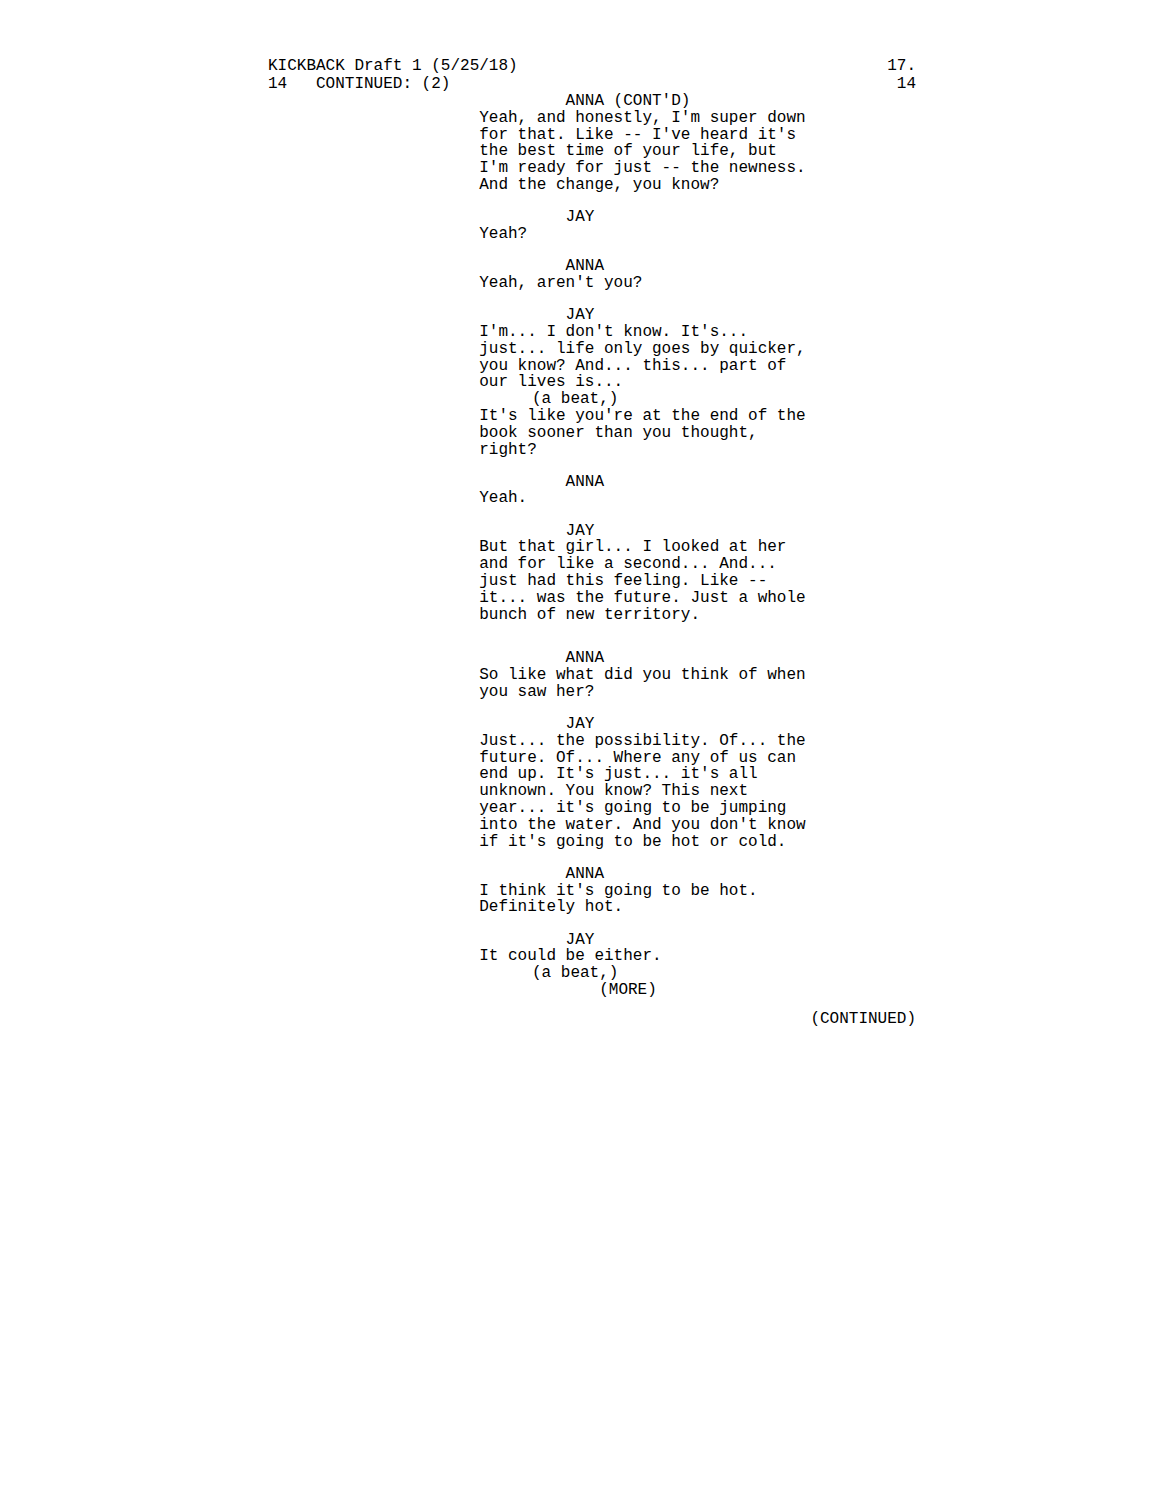KICKBACK Draft 1 (5/25/18) 17.
14 CONTINUED: (2) 14
ANNA (CONT'D)
Yeah, and honestly, I'm super down for that. Like -- I've heard it's the best time of your life, but I'm ready for just -- the newness. And the change, you know?
JAY
Yeah?
ANNA
Yeah, aren't you?
JAY
I'm... I don't know. It's... just... life only goes by quicker, you know? And... this... part of our lives is...
(a beat,)
It's like you're at the end of the book sooner than you thought, right?
ANNA
Yeah.
JAY
But that girl... I looked at her and for like a second... And... just had this feeling. Like -- it... was the future. Just a whole bunch of new territory.
ANNA
So like what did you think of when you saw her?
JAY
Just... the possibility. Of... the future. Of... Where any of us can end up. It's just... it's all unknown. You know? This next year... it's going to be jumping into the water. And you don't know if it's going to be hot or cold.
ANNA
I think it's going to be hot. Definitely hot.
JAY
It could be either.
(a beat,)
(MORE)
(CONTINUED)